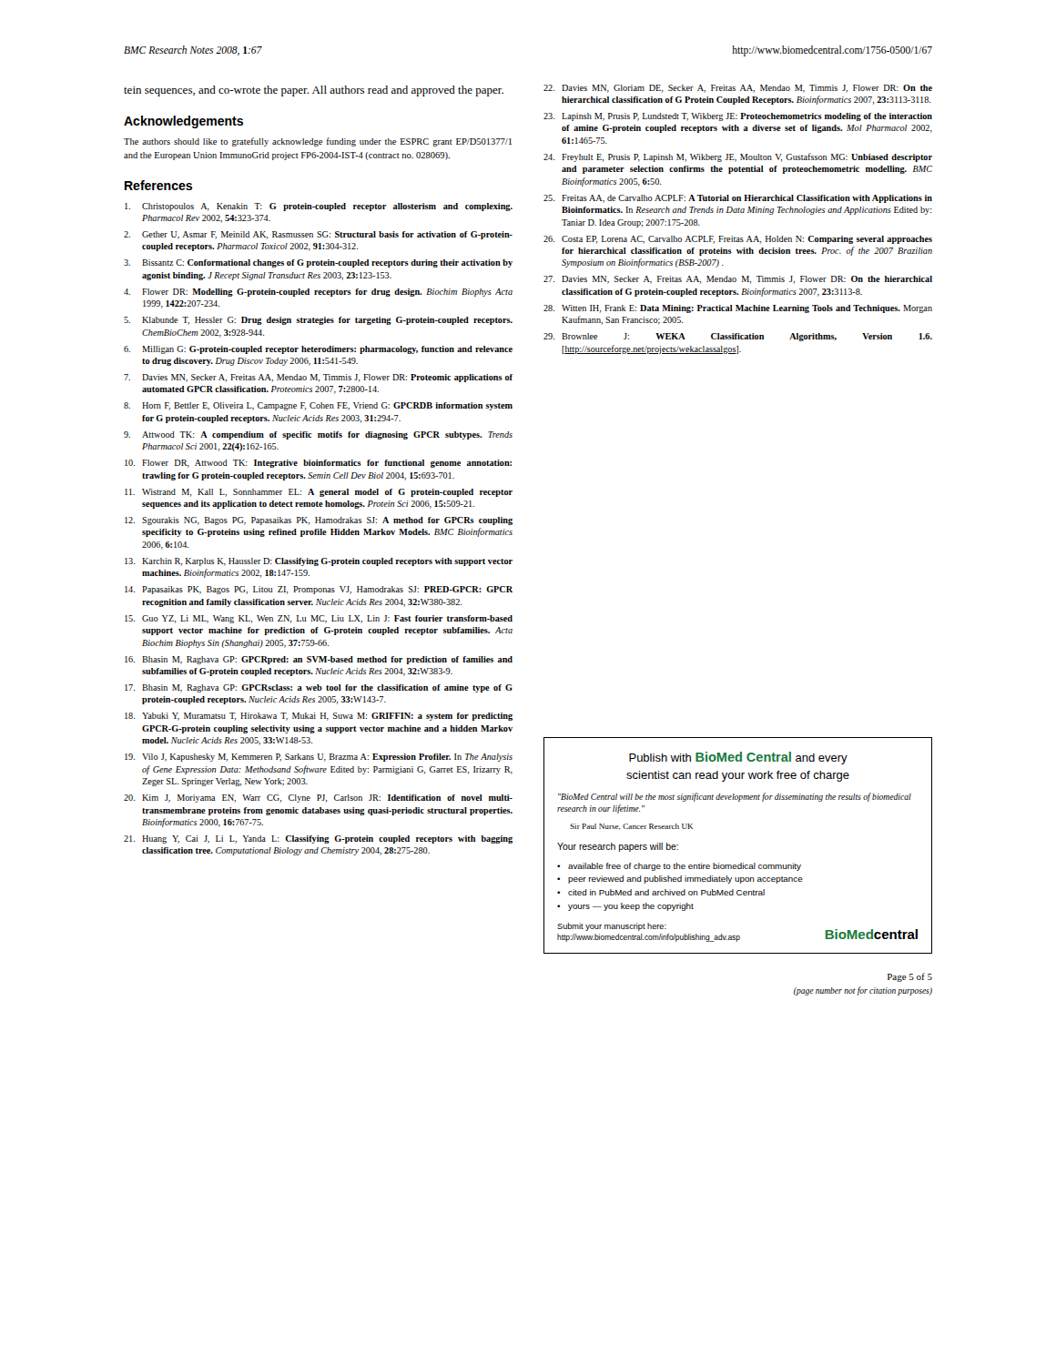BMC Research Notes 2008, 1:67
http://www.biomedcentral.com/1756-0500/1/67
tein sequences, and co-wrote the paper. All authors read and approved the paper.
Acknowledgements
The authors should like to gratefully acknowledge funding under the ESPRC grant EP/D501377/1 and the European Union ImmunoGrid project FP6-2004-IST-4 (contract no. 028069).
References
Christopoulos A, Kenakin T: G protein-coupled receptor allosterism and complexing. Pharmacol Rev 2002, 54: 323-374.
Gether U, Asmar F, Meinild AK, Rasmussen SG: Structural basis for activation of G-protein-coupled receptors. Pharmacol Toxicol 2002, 91: 304-312.
Bissantz C: Conformational changes of G protein-coupled receptors during their activation by agonist binding. J Recept Signal Transduct Res 2003, 23: 123-153.
Flower DR: Modelling G-protein-coupled receptors for drug design. Biochim Biophys Acta 1999, 1422: 207-234.
Klabunde T, Hessler G: Drug design strategies for targeting G-protein-coupled receptors. ChemBioChem 2002, 3: 928-944.
Milligan G: G-protein-coupled receptor heterodimers: pharmacology, function and relevance to drug discovery. Drug Discov Today 2006, 11: 541-549.
Davies MN, Secker A, Freitas AA, Mendao M, Timmis J, Flower DR: Proteomic applications of automated GPCR classification. Proteomics 2007, 7: 2800-14.
Horn F, Bettler E, Oliveira L, Campagne F, Cohen FE, Vriend G: GPCRDB information system for G protein-coupled receptors. Nucleic Acids Res 2003, 31: 294-7.
Attwood TK: A compendium of specific motifs for diagnosing GPCR subtypes. Trends Pharmacol Sci 2001, 22(4): 162-165.
Flower DR, Attwood TK: Integrative bioinformatics for functional genome annotation: trawling for G protein-coupled receptors. Semin Cell Dev Biol 2004, 15: 693-701.
Wistrand M, Kall L, Sonnhammer EL: A general model of G protein-coupled receptor sequences and its application to detect remote homologs. Protein Sci 2006, 15: 509-21.
Sgourakis NG, Bagos PG, Papasaikas PK, Hamodrakas SJ: A method for GPCRs coupling specificity to G-proteins using refined profile Hidden Markov Models. BMC Bioinformatics 2006, 6: 104.
Karchin R, Karplus K, Haussler D: Classifying G-protein coupled receptors with support vector machines. Bioinformatics 2002, 18: 147-159.
Papasaikas PK, Bagos PG, Litou ZI, Promponas VJ, Hamodrakas SJ: PRED-GPCR: GPCR recognition and family classification server. Nucleic Acids Res 2004, 32: W380-382.
Guo YZ, Li ML, Wang KL, Wen ZN, Lu MC, Liu LX, Lin J: Fast fourier transform-based support vector machine for prediction of G-protein coupled receptor subfamilies. Acta Biochim Biophys Sin (Shanghai) 2005, 37: 759-66.
Bhasin M, Raghava GP: GPCRpred: an SVM-based method for prediction of families and subfamilies of G-protein coupled receptors. Nucleic Acids Res 2004, 32: W383-9.
Bhasin M, Raghava GP: GPCRsclass: a web tool for the classification of amine type of G protein-coupled receptors. Nucleic Acids Res 2005, 33: W143-7.
Yabuki Y, Muramatsu T, Hirokawa T, Mukai H, Suwa M: GRIFFIN: a system for predicting GPCR-G-protein coupling selectivity using a support vector machine and a hidden Markov model. Nucleic Acids Res 2005, 33: W148-53.
Vilo J, Kapushesky M, Kemmeren P, Sarkans U, Brazma A: Expression Profiler. In The Analysis of Gene Expression Data: Methodsand Software Edited by: Parmigiani G, Garret ES, Irizarry R, Zeger SL. Springer Verlag, New York; 2003.
Kim J, Moriyama EN, Warr CG, Clyne PJ, Carlson JR: Identification of novel multi-transmembrane proteins from genomic databases using quasi-periodic structural properties. Bioinformatics 2000, 16: 767-75.
Huang Y, Cai J, Li L, Yanda L: Classifying G-protein coupled receptors with bagging classification tree. Computational Biology and Chemistry 2004, 28: 275-280.
Davies MN, Gloriam DE, Secker A, Freitas AA, Mendao M, Timmis J, Flower DR: On the hierarchical classification of G Protein Coupled Receptors. Bioinformatics 2007, 23: 3113-3118.
Lapinsh M, Prusis P, Lundstedt T, Wikberg JE: Proteochemometrics modeling of the interaction of amine G-protein coupled receptors with a diverse set of ligands. Mol Pharmacol 2002, 61: 1465-75.
Freyhult E, Prusis P, Lapinsh M, Wikberg JE, Moulton V, Gustafsson MG: Unbiased descriptor and parameter selection confirms the potential of proteochemometric modelling. BMC Bioinformatics 2005, 6: 50.
Freitas AA, de Carvalho ACPLF: A Tutorial on Hierarchical Classification with Applications in Bioinformatics. In Research and Trends in Data Mining Technologies and Applications Edited by: Taniar D. Idea Group; 2007:175-208.
Costa EP, Lorena AC, Carvalho ACPLF, Freitas AA, Holden N: Comparing several approaches for hierarchical classification of proteins with decision trees. Proc. of the 2007 Brazilian Symposium on Bioinformatics (BSB-2007) .
Davies MN, Secker A, Freitas AA, Mendao M, Timmis J, Flower DR: On the hierarchical classification of G protein-coupled receptors. Bioinformatics 2007, 23: 3113-8.
Witten IH, Frank E: Data Mining: Practical Machine Learning Tools and Techniques. Morgan Kaufmann, San Francisco; 2005.
Brownlee J: WEKA Classification Algorithms, Version 1.6. [http://sourceforge.net/projects/wekaclassalgos].
Publish with BioMed Central and every
scientist can read your work free of charge
"BioMed Central will be the most significant development for disseminating the results of biomedical research in our lifetime."
Sir Paul Nurse, Cancer Research UK
Your research papers will be:
available free of charge to the entire biomedical community
peer reviewed and published immediately upon acceptance
cited in PubMed and archived on PubMed Central
yours — you keep the copyright
Submit your manuscript here:
http://www.biomedcentral.com/info/publishing_adv.asp
Bio Med central
Page 5 of 5
(page number not for citation purposes)